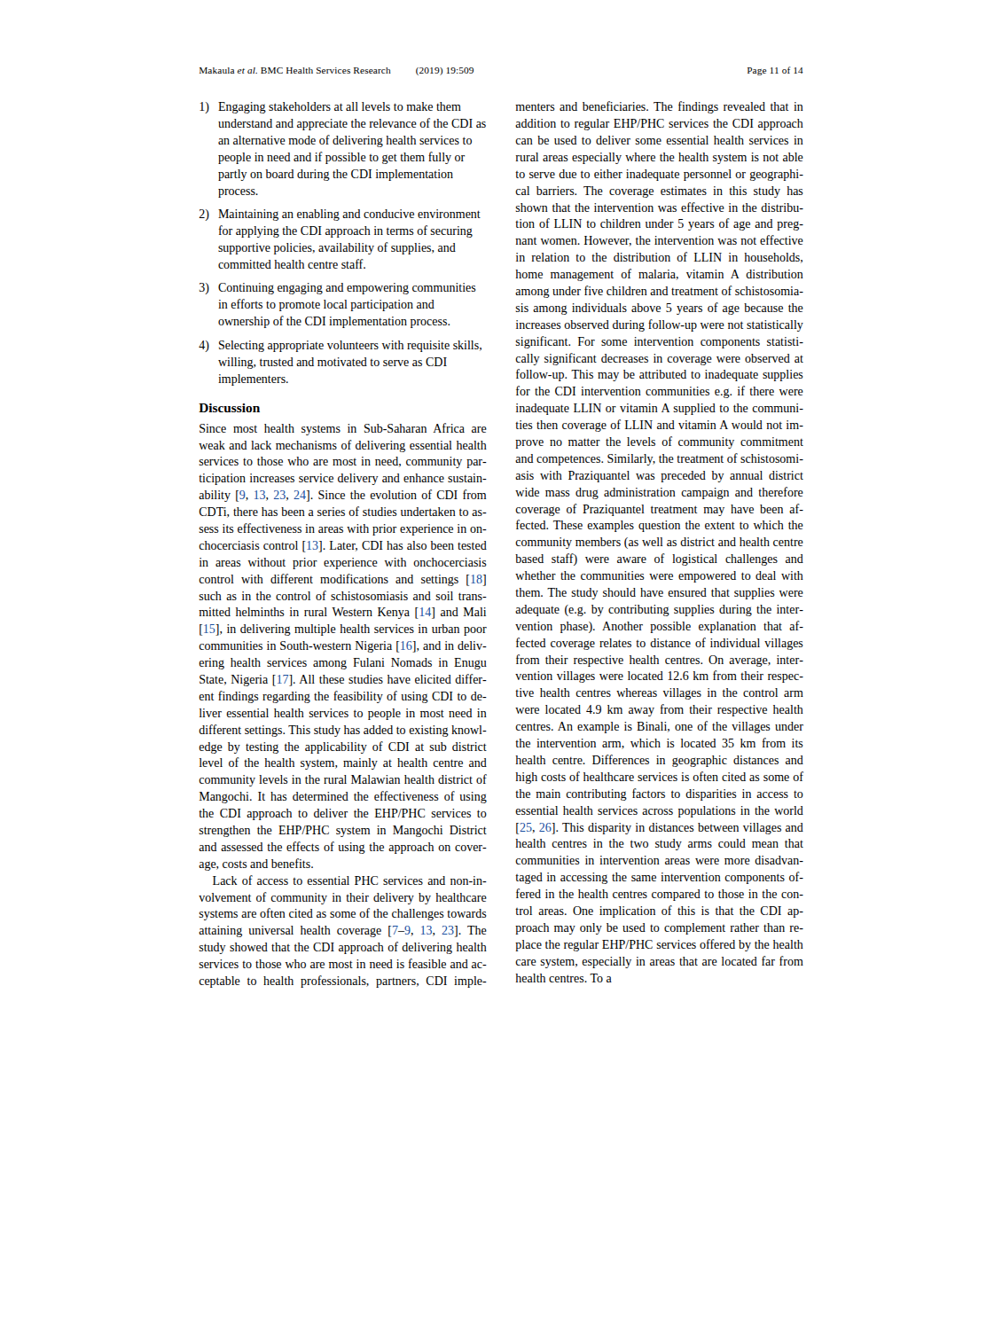Makaula et al. BMC Health Services Research (2019) 19:509
Page 11 of 14
Engaging stakeholders at all levels to make them understand and appreciate the relevance of the CDI as an alternative mode of delivering health services to people in need and if possible to get them fully or partly on board during the CDI implementation process.
Maintaining an enabling and conducive environment for applying the CDI approach in terms of securing supportive policies, availability of supplies, and committed health centre staff.
Continuing engaging and empowering communities in efforts to promote local participation and ownership of the CDI implementation process.
Selecting appropriate volunteers with requisite skills, willing, trusted and motivated to serve as CDI implementers.
Discussion
Since most health systems in Sub-Saharan Africa are weak and lack mechanisms of delivering essential health services to those who are most in need, community participation increases service delivery and enhance sustainability [9, 13, 23, 24]. Since the evolution of CDI from CDTi, there has been a series of studies undertaken to assess its effectiveness in areas with prior experience in onchocerciasis control [13]. Later, CDI has also been tested in areas without prior experience with onchocerciasis control with different modifications and settings [18] such as in the control of schistosomiasis and soil transmitted helminths in rural Western Kenya [14] and Mali [15], in delivering multiple health services in urban poor communities in South-western Nigeria [16], and in delivering health services among Fulani Nomads in Enugu State, Nigeria [17]. All these studies have elicited different findings regarding the feasibility of using CDI to deliver essential health services to people in most need in different settings. This study has added to existing knowledge by testing the applicability of CDI at sub district level of the health system, mainly at health centre and community levels in the rural Malawian health district of Mangochi. It has determined the effectiveness of using the CDI approach to deliver the EHP/PHC services to strengthen the EHP/PHC system in Mangochi District and assessed the effects of using the approach on coverage, costs and benefits.
Lack of access to essential PHC services and non-involvement of community in their delivery by healthcare systems are often cited as some of the challenges towards attaining universal health coverage [7–9, 13, 23]. The study showed that the CDI approach of delivering health services to those who are most in need is feasible and acceptable to health professionals, partners, CDI implementers and beneficiaries. The findings revealed that in addition to regular EHP/PHC services the CDI approach can be used to deliver some essential health services in rural areas especially where the health system is not able to serve due to either inadequate personnel or geographical barriers. The coverage estimates in this study has shown that the intervention was effective in the distribution of LLIN to children under 5 years of age and pregnant women. However, the intervention was not effective in relation to the distribution of LLIN in households, home management of malaria, vitamin A distribution among under five children and treatment of schistosomiasis among individuals above 5 years of age because the increases observed during follow-up were not statistically significant. For some intervention components statistically significant decreases in coverage were observed at follow-up. This may be attributed to inadequate supplies for the CDI intervention communities e.g. if there were inadequate LLIN or vitamin A supplied to the communities then coverage of LLIN and vitamin A would not improve no matter the levels of community commitment and competences. Similarly, the treatment of schistosomiasis with Praziquantel was preceded by annual district wide mass drug administration campaign and therefore coverage of Praziquantel treatment may have been affected. These examples question the extent to which the community members (as well as district and health centre based staff) were aware of logistical challenges and whether the communities were empowered to deal with them. The study should have ensured that supplies were adequate (e.g. by contributing supplies during the intervention phase). Another possible explanation that affected coverage relates to distance of individual villages from their respective health centres. On average, intervention villages were located 12.6 km from their respective health centres whereas villages in the control arm were located 4.9 km away from their respective health centres. An example is Binali, one of the villages under the intervention arm, which is located 35 km from its health centre. Differences in geographic distances and high costs of healthcare services is often cited as some of the main contributing factors to disparities in access to essential health services across populations in the world [25, 26]. This disparity in distances between villages and health centres in the two study arms could mean that communities in intervention areas were more disadvantaged in accessing the same intervention components offered in the health centres compared to those in the control areas. One implication of this is that the CDI approach may only be used to complement rather than replace the regular EHP/PHC services offered by the health care system, especially in areas that are located far from health centres. To a